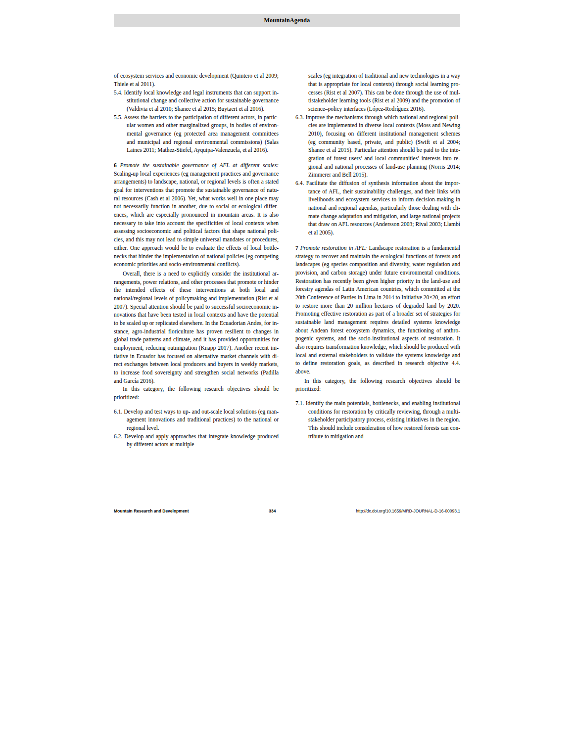MountainAgenda
of ecosystem services and economic development (Quintero et al 2009; Thiele et al 2011).
5.4. Identify local knowledge and legal instruments that can support institutional change and collective action for sustainable governance (Valdivia et al 2010; Shanee et al 2015; Buytaert et al 2016).
5.5. Assess the barriers to the participation of different actors, in particular women and other marginalized groups, in bodies of environmental governance (eg protected area management committees and municipal and regional environmental commissions) (Salas Laines 2011; Mathez-Stiefel, Ayquipa-Valenzuela, et al 2016).
6 Promote the sustainable governance of AFL at different scales: Scaling-up local experiences (eg management practices and governance arrangements) to landscape, national, or regional levels is often a stated goal for interventions that promote the sustainable governance of natural resources (Cash et al 2006). Yet, what works well in one place may not necessarily function in another, due to social or ecological differences, which are especially pronounced in mountain areas. It is also necessary to take into account the specificities of local contexts when assessing socioeconomic and political factors that shape national policies, and this may not lead to simple universal mandates or procedures, either. One approach would be to evaluate the effects of local bottlenecks that hinder the implementation of national policies (eg competing economic priorities and socio-environmental conflicts).
Overall, there is a need to explicitly consider the institutional arrangements, power relations, and other processes that promote or hinder the intended effects of these interventions at both local and national/regional levels of policymaking and implementation (Rist et al 2007). Special attention should be paid to successful socioeconomic innovations that have been tested in local contexts and have the potential to be scaled up or replicated elsewhere. In the Ecuadorian Andes, for instance, agro-industrial floriculture has proven resilient to changes in global trade patterns and climate, and it has provided opportunities for employment, reducing outmigration (Knapp 2017). Another recent initiative in Ecuador has focused on alternative market channels with direct exchanges between local producers and buyers in weekly markets, to increase food sovereignty and strengthen social networks (Padilla and García 2016).
In this category, the following research objectives should be prioritized:
6.1. Develop and test ways to up- and out-scale local solutions (eg management innovations and traditional practices) to the national or regional level.
6.2. Develop and apply approaches that integrate knowledge produced by different actors at multiple
scales (eg integration of traditional and new technologies in a way that is appropriate for local contexts) through social learning processes (Rist et al 2007). This can be done through the use of multistakeholder learning tools (Rist et al 2009) and the promotion of science–policy interfaces (López-Rodríguez 2016).
6.3. Improve the mechanisms through which national and regional policies are implemented in diverse local contexts (Moss and Newing 2010), focusing on different institutional management schemes (eg community based, private, and public) (Swift et al 2004; Shanee et al 2015). Particular attention should be paid to the integration of forest users’ and local communities’ interests into regional and national processes of land-use planning (Norris 2014; Zimmerer and Bell 2015).
6.4. Facilitate the diffusion of synthesis information about the importance of AFL, their sustainability challenges, and their links with livelihoods and ecosystem services to inform decision-making in national and regional agendas, particularly those dealing with climate change adaptation and mitigation, and large national projects that draw on AFL resources (Andersson 2003; Rival 2003; Llambí et al 2005).
7 Promote restoration in AFL: Landscape restoration is a fundamental strategy to recover and maintain the ecological functions of forests and landscapes (eg species composition and diversity, water regulation and provision, and carbon storage) under future environmental conditions. Restoration has recently been given higher priority in the land-use and forestry agendas of Latin American countries, which committed at the 20th Conference of Parties in Lima in 2014 to Initiative 20×20, an effort to restore more than 20 million hectares of degraded land by 2020. Promoting effective restoration as part of a broader set of strategies for sustainable land management requires detailed systems knowledge about Andean forest ecosystem dynamics, the functioning of anthropogenic systems, and the socio-institutional aspects of restoration. It also requires transformation knowledge, which should be produced with local and external stakeholders to validate the systems knowledge and to define restoration goals, as described in research objective 4.4. above.
In this category, the following research objectives should be prioritized:
7.1. Identify the main potentials, bottlenecks, and enabling institutional conditions for restoration by critically reviewing, through a multistakeholder participatory process, existing initiatives in the region. This should include consideration of how restored forests can contribute to mitigation and
Mountain Research and Development
334
http://dx.doi.org/10.1659/MRD-JOURNAL-D-16-00093.1